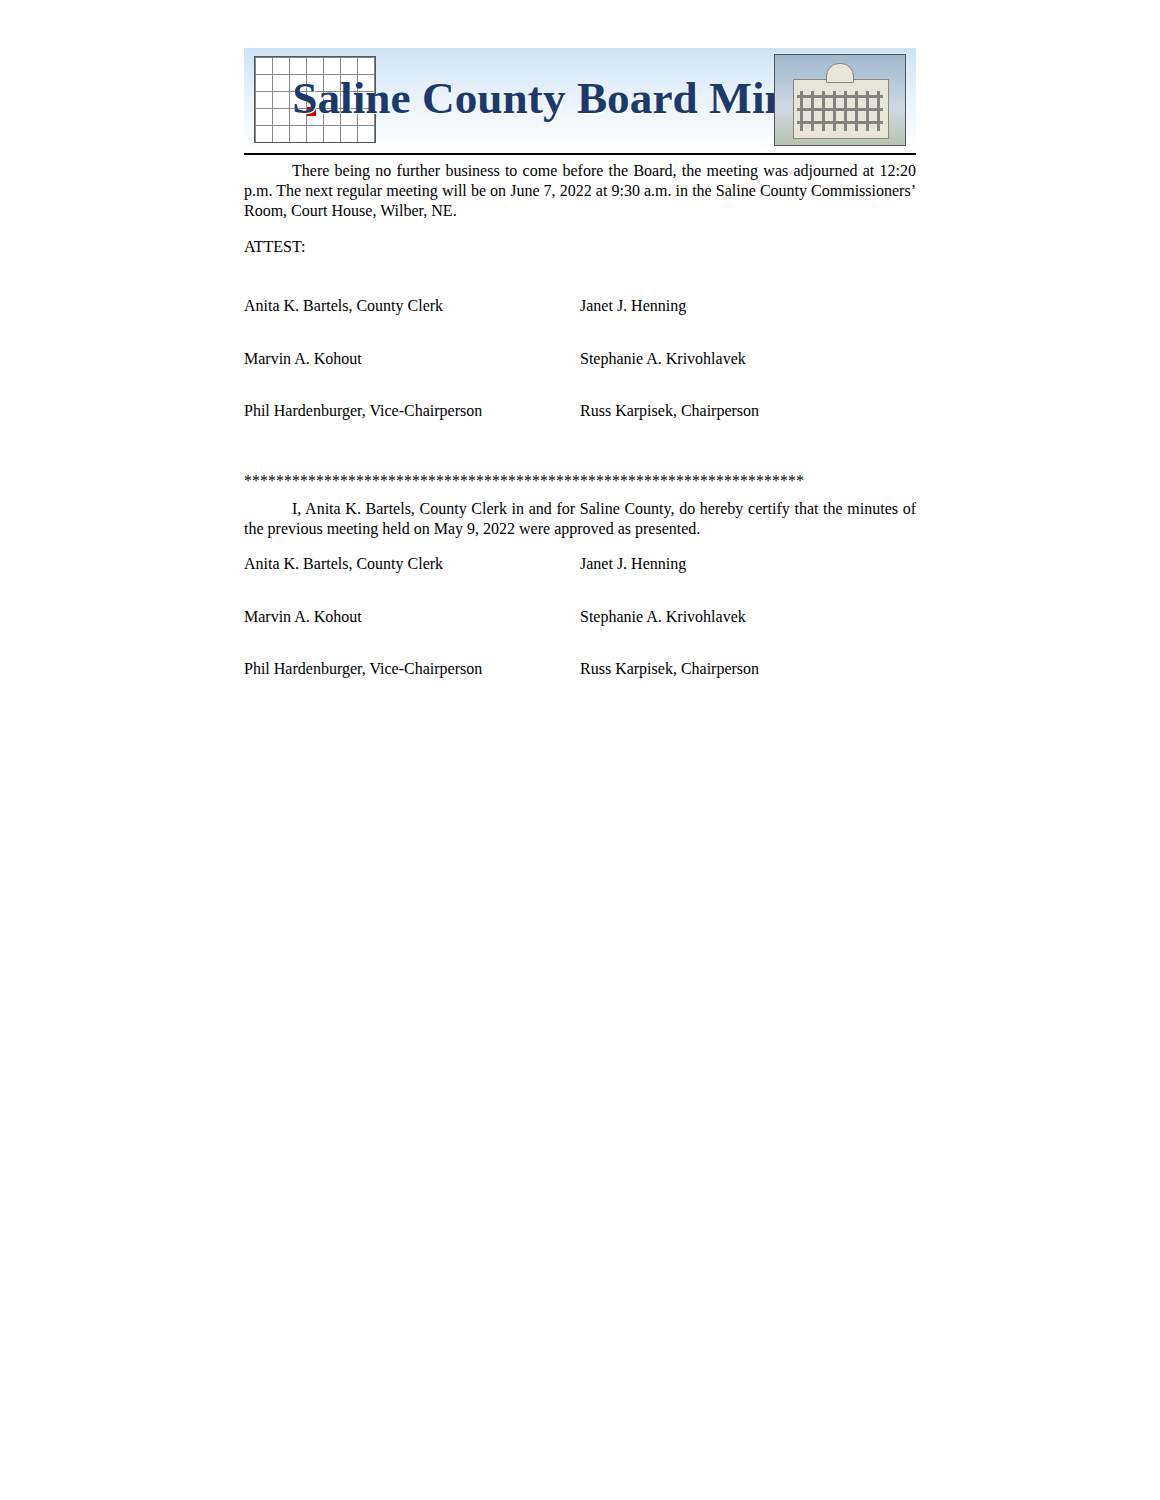Saline County Board Minutes
There being no further business to come before the Board, the meeting was adjourned at 12:20 p.m. The next regular meeting will be on June 7, 2022 at 9:30 a.m. in the Saline County Commissioners’ Room, Court House, Wilber, NE.
ATTEST:
| Anita K. Bartels, County Clerk | Janet J. Henning |
| Marvin A. Kohout | Stephanie A. Krivohlavek |
| Phil Hardenburger, Vice-Chairperson | Russ Karpisek, Chairperson |
**********************************************************************
I, Anita K. Bartels, County Clerk in and for Saline County, do hereby certify that the minutes of the previous meeting held on May 9, 2022 were approved as presented.
| Anita K. Bartels, County Clerk | Janet J. Henning |
| Marvin A. Kohout | Stephanie A. Krivohlavek |
| Phil Hardenburger, Vice-Chairperson | Russ Karpisek, Chairperson |